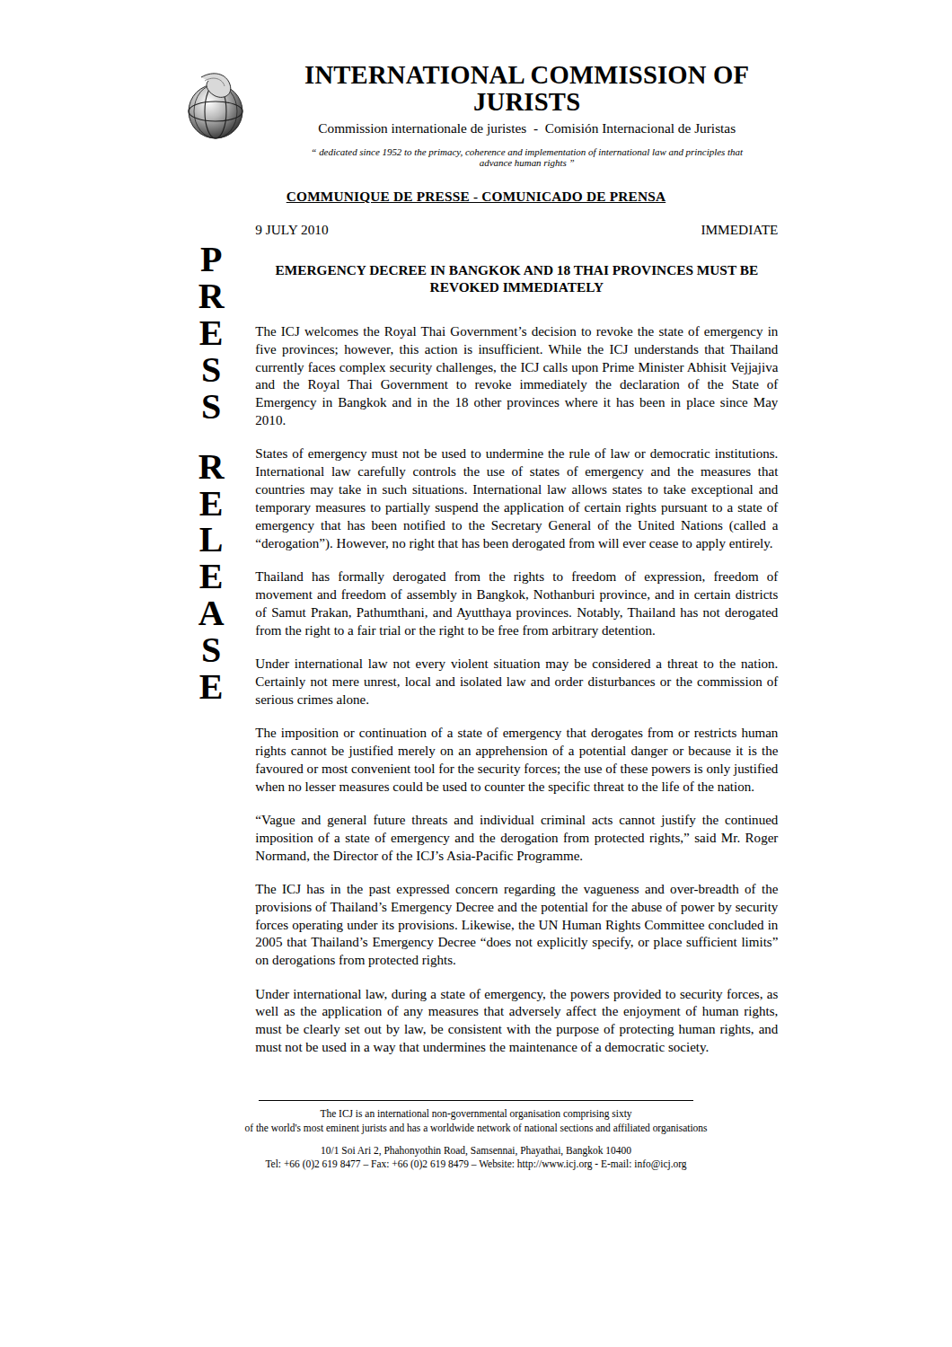INTERNATIONAL COMMISSION OF JURISTS
Commission internationale de juristes - Comisión Internacional de Juristas
“ dedicated since 1952 to the primacy, coherence and implementation of international law and principles that advance human rights ”
COMMUNIQUE DE PRESSE - COMUNICADO DE PRENSA
P R E S S
R E L E A S E
9 JULY 2010
IMMEDIATE
Emergency Decree in Bangkok and 18 Thai Provinces Must Be Revoked Immediately
The ICJ welcomes the Royal Thai Government’s decision to revoke the state of emergency in five provinces; however, this action is insufficient. While the ICJ understands that Thailand currently faces complex security challenges, the ICJ calls upon Prime Minister Abhisit Vejjajiva and the Royal Thai Government to revoke immediately the declaration of the State of Emergency in Bangkok and in the 18 other provinces where it has been in place since May 2010.
States of emergency must not be used to undermine the rule of law or democratic institutions. International law carefully controls the use of states of emergency and the measures that countries may take in such situations. International law allows states to take exceptional and temporary measures to partially suspend the application of certain rights pursuant to a state of emergency that has been notified to the Secretary General of the United Nations (called a “derogation”). However, no right that has been derogated from will ever cease to apply entirely.
Thailand has formally derogated from the rights to freedom of expression, freedom of movement and freedom of assembly in Bangkok, Nothanburi province, and in certain districts of Samut Prakan, Pathumthani, and Ayutthaya provinces. Notably, Thailand has not derogated from the right to a fair trial or the right to be free from arbitrary detention.
Under international law not every violent situation may be considered a threat to the nation. Certainly not mere unrest, local and isolated law and order disturbances or the commission of serious crimes alone.
The imposition or continuation of a state of emergency that derogates from or restricts human rights cannot be justified merely on an apprehension of a potential danger or because it is the favoured or most convenient tool for the security forces; the use of these powers is only justified when no lesser measures could be used to counter the specific threat to the life of the nation.
“Vague and general future threats and individual criminal acts cannot justify the continued imposition of a state of emergency and the derogation from protected rights,” said Mr. Roger Normand, the Director of the ICJ’s Asia-Pacific Programme.
The ICJ has in the past expressed concern regarding the vagueness and over-breadth of the provisions of Thailand’s Emergency Decree and the potential for the abuse of power by security forces operating under its provisions. Likewise, the UN Human Rights Committee concluded in 2005 that Thailand’s Emergency Decree “does not explicitly specify, or place sufficient limits” on derogations from protected rights.
Under international law, during a state of emergency, the powers provided to security forces, as well as the application of any measures that adversely affect the enjoyment of human rights, must be clearly set out by law, be consistent with the purpose of protecting human rights, and must not be used in a way that undermines the maintenance of a democratic society.
The ICJ is an international non-governmental organisation comprising sixty
of the world's most eminent jurists and has a worldwide network of national sections and affiliated organisations
10/1 Soi Ari 2, Phahonyothin Road, Samsennai, Phayathai, Bangkok 10400
Tel: +66 (0)2 619 8477 – Fax: +66 (0)2 619 8479 – Website: http://www.icj.org - E-mail: info@icj.org